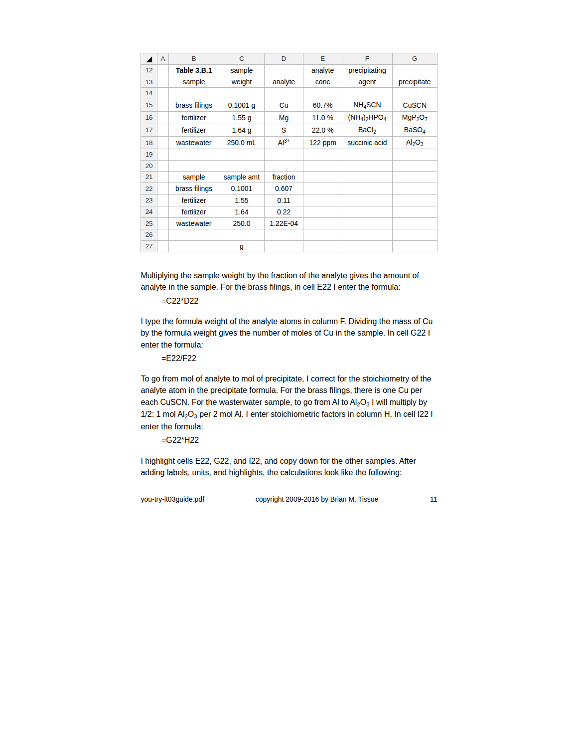| ◢ | A | B | C | D | E | F | G |
| --- | --- | --- | --- | --- | --- | --- | --- |
| 12 | | Table 3.B.1 | sample | | analyte | precipitating | |
| 13 | | sample | weight | analyte | conc | agent | precipitate |
| 14 | | | | | | | |
| 15 | | brass filings | 0.1001 g | Cu | 60.7% | NH 4 SCN | CuSCN |
| 16 | | fertilizer | 1.55 g | Mg | 11.0 % | (NH 4 ) 2 HPO 4 | MgP 2 O 7 |
| 17 | | fertilizer | 1.64 g | S | 22.0 % | BaCl 2 | BaSO 4 |
| 18 | | wastewater | 250.0 mL | Al 3+ | 122 ppm | succinic acid | Al 2 O 3 |
| 19 | | | | | | | |
| 20 | | | | | | | |
| 21 | | sample | sample amt | fraction | | | |
| 22 | | brass filings | 0.1001 | 0.607 | | | |
| 23 | | fertilizer | 1.55 | 0.11 | | | |
| 24 | | fertilizer | 1.64 | 0.22 | | | |
| 25 | | wastewater | 250.0 | 1.22E-04 | | | |
| 26 | | | | | | | |
| 27 | | | g | | | | |
Multiplying the sample weight by the fraction of the analyte gives the amount of analyte in the sample. For the brass filings, in cell E22 I enter the formula:
=C22*D22
I type the formula weight of the analyte atoms in column F. Dividing the mass of Cu by the formula weight gives the number of moles of Cu in the sample. In cell G22 I enter the formula:
=E22/F22
To go from mol of analyte to mol of precipitate, I correct for the stoichiometry of the analyte atom in the precipitate formula. For the brass filings, there is one Cu per each CuSCN. For the wasterwater sample, to go from Al to Al2O3 I will multiply by 1/2: 1 mol Al2O3 per 2 mol Al. I enter stoichiometric factors in column H. In cell I22 I enter the formula:
=G22*H22
I highlight cells E22, G22, and I22, and copy down for the other samples. After adding labels, units, and highlights, the calculations look like the following:
you-try-it03guide.pdf
copyright 2009-2016 by Brian M. Tissue
11